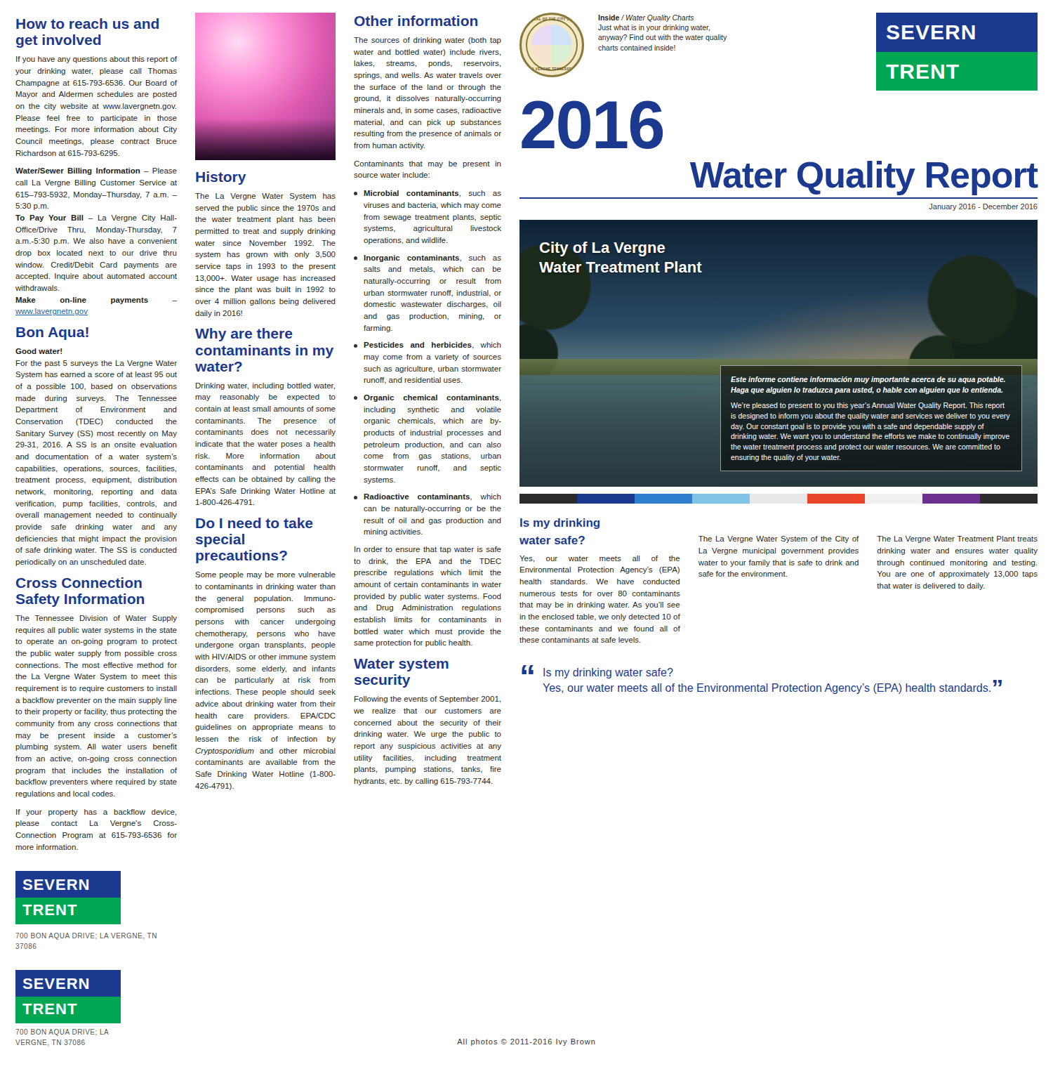How to reach us and get involved
If you have any questions about this report of your drinking water, please call Thomas Champagne at 615-793-6536. Our Board of Mayor and Aldermen schedules are posted on the city website at www.lavergnetn.gov. Please feel free to participate in those meetings. For more information about City Council meetings, please contract Bruce Richardson at 615-793-6295.
Water/Sewer Billing Information – Please call La Vergne Billing Customer Service at 615–793-5932, Monday–Thursday, 7 a.m. –5:30 p.m.
To Pay Your Bill – La Vergne City Hall-Office/Drive Thru, Monday-Thursday, 7 a.m.-5:30 p.m. We also have a convenient drop box located next to our drive thru window. Credit/Debit Card payments are accepted. Inquire about automated account withdrawals.
Make on-line payments – www.lavergnetn.gov
Bon Aqua!
Good water!
For the past 5 surveys the La Vergne Water System has earned a score of at least 95 out of a possible 100, based on observations made during surveys. The Tennessee Department of Environment and Conservation (TDEC) conducted the Sanitary Survey (SS) most recently on May 29-31, 2016. A SS is an onsite evaluation and documentation of a water system’s capabilities, operations, sources, facilities, treatment process, equipment, distribution network, monitoring, reporting and data verification, pump facilities, controls, and overall management needed to continually provide safe drinking water and any deficiencies that might impact the provision of safe drinking water. The SS is conducted periodically on an unscheduled date.
Cross Connection
Safety Information
The Tennessee Division of Water Supply requires all public water systems in the state to operate an on-going program to protect the public water supply from possible cross connections. The most effective method for the La Vergne Water System to meet this requirement is to require customers to install a backflow preventer on the main supply line to their property or facility, thus protecting the community from any cross connections that may be present inside a customer’s plumbing system. All water users benefit from an active, on-going cross connection program that includes the installation of backflow preventers where required by state regulations and local codes.
If your property has a backflow device, please contact La Vergne’s Cross-Connection Program at 615-793-6536 for more information.
SEVERN
TRENT
700 BON AQUA DRIVE; LA VERGNE, TN 37086
History
The La Vergne Water System has served the public since the 1970s and the water treatment plant has been permitted to treat and supply drinking water since November 1992. The system has grown with only 3,500 service taps in 1993 to the present 13,000+. Water usage has increased since the plant was built in 1992 to over 4 million gallons being delivered daily in 2016!
Why are there contaminants in my water?
Drinking water, including bottled water, may reasonably be expected to contain at least small amounts of some contaminants. The presence of contaminants does not necessarily indicate that the water poses a health risk. More information about contaminants and potential health effects can be obtained by calling the EPA’s Safe Drinking Water Hotline at 1-800-426-4791.
Do I need to take special precautions?
Some people may be more vulnerable to contaminants in drinking water than the general population. Immuno-compromised persons such as persons with cancer undergoing chemotherapy, persons who have undergone organ transplants, people with HIV/AIDS or other immune system disorders, some elderly, and infants can be particularly at risk from infections. These people should seek advice about drinking water from their health care providers. EPA/CDC guidelines on appropriate means to lessen the risk of infection by Cryptosporidium and other microbial contaminants are available from the Safe Drinking Water Hotline (1-800-426-4791).
Other information
The sources of drinking water (both tap water and bottled water) include rivers, lakes, streams, ponds, reservoirs, springs, and wells. As water travels over the surface of the land or through the ground, it dissolves naturally-occurring minerals and, in some cases, radioactive material, and can pick up substances resulting from the presence of animals or from human activity.
Contaminants that may be present in source water include:
Microbial contaminants, such as viruses and bacteria, which may come from sewage treatment plants, septic systems, agricultural livestock operations, and wildlife.
Inorganic contaminants, such as salts and metals, which can be naturally-occurring or result from urban stormwater runoff, industrial, or domestic wastewater discharges, oil and gas production, mining, or farming.
Pesticides and herbicides, which may come from a variety of sources such as agriculture, urban stormwater runoff, and residential uses.
Organic chemical contaminants, including synthetic and volatile organic chemicals, which are by-products of industrial processes and petroleum production, and can also come from gas stations, urban stormwater runoff, and septic systems.
Radioactive contaminants, which can be naturally-occurring or be the result of oil and gas production and mining activities.
In order to ensure that tap water is safe to drink, the EPA and the TDEC prescribe regulations which limit the amount of certain contaminants in water provided by public water systems. Food and Drug Administration regulations establish limits for contaminants in bottled water which must provide the same protection for public health.
Water system security
Following the events of September 2001, we realize that our customers are concerned about the security of their drinking water. We urge the public to report any suspicious activities at any utility facilities, including treatment plants, pumping stations, tanks, fire hydrants, etc. by calling 615-793-7744.
SEAL OF THE CITY OF LA VERGNE TENNESSEE
Inside / Water Quality Charts
Just what is in your drinking water, anyway? Find out with the water quality charts contained inside!
SEVERN
TRENT
2016
Water Quality Report
January 2016 - December 2016
City of La Vergne
Water Treatment Plant
Este informe contiene información muy importante acerca de su aqua potable. Haga que alguien lo traduzca para usted, o hable con alguien que lo entienda.
We’re pleased to present to you this year’s Annual Water Quality Report. This report is designed to inform you about the quality water and services we deliver to you every day. Our constant goal is to provide you with a safe and dependable supply of drinking water. We want you to understand the efforts we make to continually improve the water treatment process and protect our water resources. We are committed to ensuring the quality of your water.
Is my drinking
water safe?
Yes, our water meets all of the Environmental Protection Agency’s (EPA) health standards. We have conducted numerous tests for over 80 contaminants that may be in drinking water. As you’ll see in the enclosed table, we only detected 10 of these contaminants and we found all of these contaminants at safe levels.
The La Vergne Water System of the City of La Vergne municipal government provides water to your family that is safe to drink and safe for the environment.
The La Vergne Water Treatment Plant treats drinking water and ensures water quality through continued monitoring and testing. You are one of approximately 13,000 taps that water is delivered to daily.
“
Is my drinking water safe?
Yes, our water meets all of the Environmental Protection Agency’s (EPA) health standards.”
SEVERN
TRENT
700 BON AQUA DRIVE; LA VERGNE, TN 37086
All photos © 2011-2016 Ivy Brown